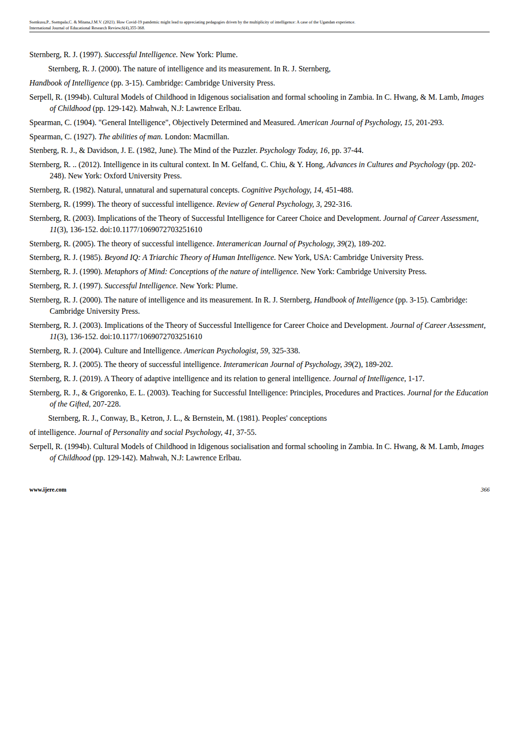Ssenkusu,P., Ssempala,C. & Mitana,J.M.V. (2021). How Covid-19 pandemic might lead to appreciating pedagogies driven by the multiplicity of intelligence: A case of the Ugandan experience.
International Journal of Educational Research Review,6(4),355-368.
Sternberg, R. J. (1997). Successful Intelligence. New York: Plume.
Sternberg, R. J. (2000). The nature of intelligence and its measurement. In R. J. Sternberg,
Handbook of Intelligence (pp. 3-15). Cambridge: Cambridge University Press.
Serpell, R. (1994b). Cultural Models of Childhood in Idigenous socialisation and formal schooling in Zambia. In C. Hwang, & M. Lamb, Images of Childhood (pp. 129-142). Mahwah, N.J: Lawrence Erlbau.
Spearman, C. (1904). "General Intelligence", Objectively Determined and Measured. American Journal of Psychology, 15, 201-293.
Spearman, C. (1927). The abilities of man. London: Macmillan.
Stenberg, R. J., & Davidson, J. E. (1982, June). The Mind of the Puzzler. Psychology Today, 16, pp. 37-44.
Sternberg, R. .. (2012). Intelligence in its cultural context. In M. Gelfand, C. Chiu, & Y. Hong, Advances in Cultures and Psychology (pp. 202-248). New York: Oxford University Press.
Sternberg, R. (1982). Natural, unnatural and supernatural concepts. Cognitive Psychology, 14, 451-488.
Sternberg, R. (1999). The theory of successful intelligence. Review of General Psychology, 3, 292-316.
Sternberg, R. (2003). Implications of the Theory of Successful Intelligence for Career Choice and Development. Journal of Career Assessment, 11(3), 136-152. doi:10.1177/1069072703251610
Sternberg, R. (2005). The theory of successful intelligence. Interamerican Journal of Psychology, 39(2), 189-202.
Sternberg, R. J. (1985). Beyond IQ: A Triarchic Theory of Human Intelligence. New York, USA: Cambridge University Press.
Sternberg, R. J. (1990). Metaphors of Mind: Conceptions of the nature of intelligence. New York: Cambridge University Press.
Sternberg, R. J. (1997). Successful Intelligence. New York: Plume.
Sternberg, R. J. (2000). The nature of intelligence and its measurement. In R. J. Sternberg, Handbook of Intelligence (pp. 3-15). Cambridge: Cambridge University Press.
Sternberg, R. J. (2003). Implications of the Theory of Successful Intelligence for Career Choice and Development. Journal of Career Assessment, 11(3), 136-152. doi:10.1177/1069072703251610
Sternberg, R. J. (2004). Culture and Intelligence. American Psychologist, 59, 325-338.
Sternberg, R. J. (2005). The theory of successful intelligence. Interamerican Journal of Psychology, 39(2), 189-202.
Sternberg, R. J. (2019). A Theory of adaptive intelligence and its relation to general intelligence. Journal of Intelligence, 1-17.
Sternberg, R. J., & Grigorenko, E. L. (2003). Teaching for Successful Intelligence: Principles, Procedures and Practices. Journal for the Education of the Gifted, 207-228.
Sternberg, R. J., Conway, B., Ketron, J. L., & Bernstein, M. (1981). Peoples' conceptions
of intelligence. Journal of Personality and social Psychology, 41, 37-55.
Serpell, R. (1994b). Cultural Models of Childhood in Idigenous socialisation and formal schooling in Zambia. In C. Hwang, & M. Lamb, Images of Childhood (pp. 129-142). Mahwah, N.J: Lawrence Erlbau.
www.ijere.com 366